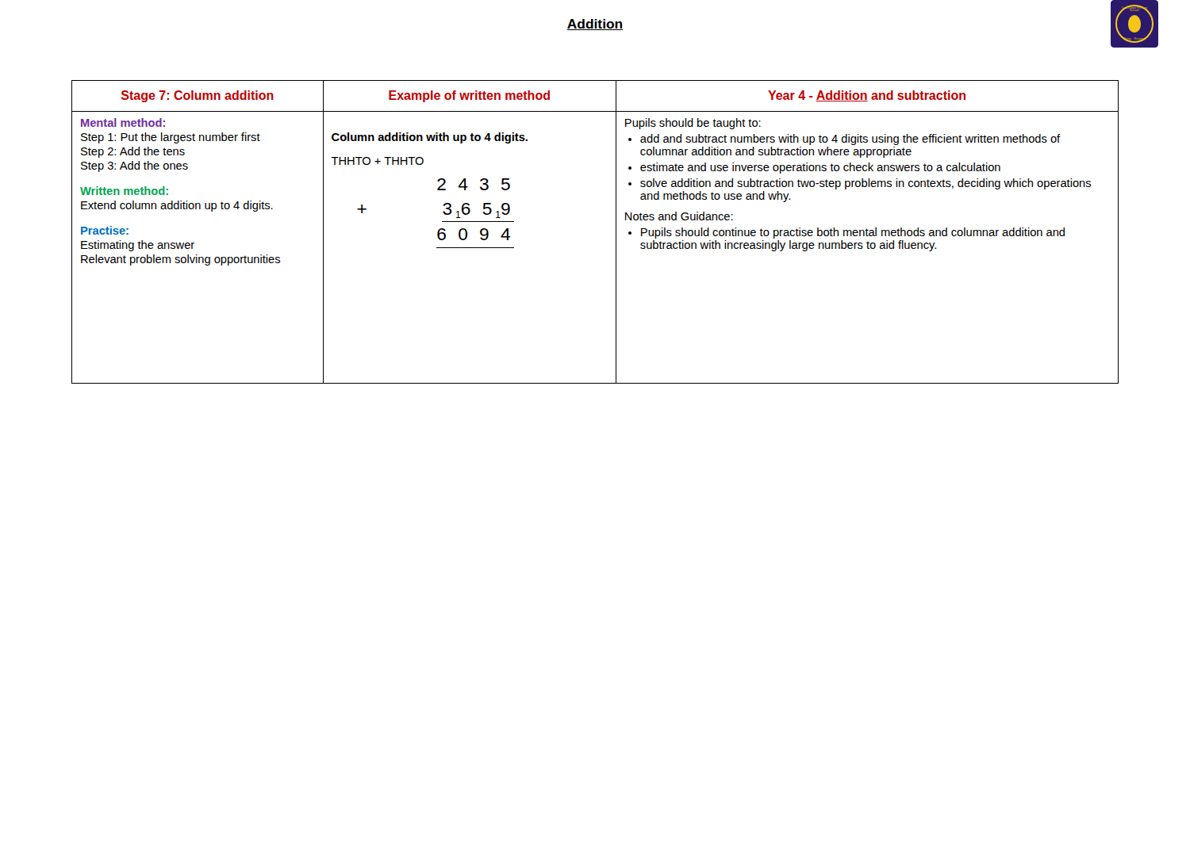Addition
Crosstown Primary School
Enjoy Respect
| Stage 7: Column addition | Example of written method | Year 4 - Addition and subtraction |
| --- | --- | --- |
| Mental method: Step 1: Put the largest number first Step 2: Add the tens Step 3: Add the ones Written method: Extend column addition up to 4 digits. Practise: Estimating the answer Relevant problem solving opportunities | Column addition with up to 4 digits. THHTO + THHTO 2 4 3 5 + 3 1 6 5 1 9 6 0 9 4 | Pupils should be taught to: add and subtract numbers with up to 4 digits using the efficient written methods of columnar addition and subtraction where appropriate estimate and use inverse operations to check answers to a calculation solve addition and subtraction two-step problems in contexts, deciding which operations and methods to use and why. Notes and Guidance: Pupils should continue to practise both mental methods and columnar addition and subtraction with increasingly large numbers to aid fluency. |